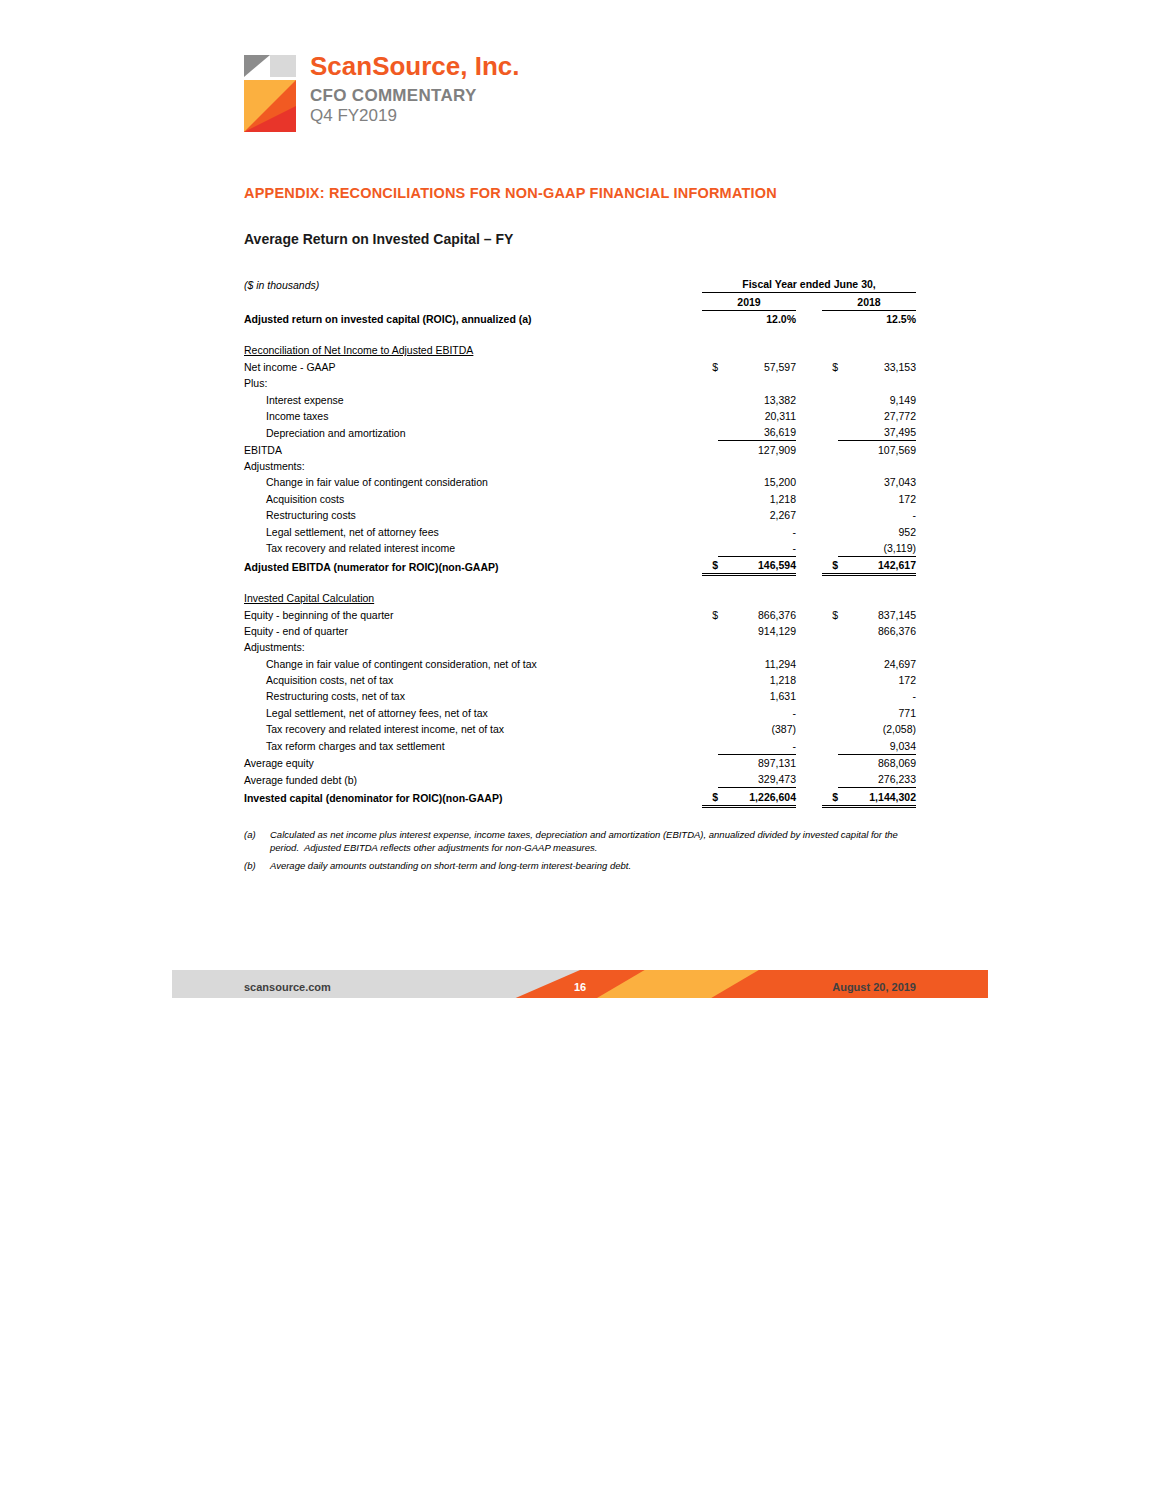ScanSource, Inc.
CFO COMMENTARY
Q4 FY2019
APPENDIX: RECONCILIATIONS FOR NON-GAAP FINANCIAL INFORMATION
Average Return on Invested Capital – FY
| ($ in thousands) | | Fiscal Year ended June 30, |
| | | 2019 | | 2018 |
| Adjusted return on invested capital (ROIC), annualized (a) | | | 12.0% | | | 12.5% |
| Reconciliation of Net Income to Adjusted EBITDA | | | | | | |
| Net income - GAAP | | $ | 57,597 | | $ | 33,153 |
| Plus: | | | | | | |
| Interest expense | | | 13,382 | | | 9,149 |
| Income taxes | | | 20,311 | | | 27,772 |
| Depreciation and amortization | | | 36,619 | | | 37,495 |
| EBITDA | | | 127,909 | | | 107,569 |
| Adjustments: | | | | | | |
| Change in fair value of contingent consideration | | | 15,200 | | | 37,043 |
| Acquisition costs | | | 1,218 | | | 172 |
| Restructuring costs | | | 2,267 | | | - |
| Legal settlement, net of attorney fees | | | - | | | 952 |
| Tax recovery and related interest income | | | - | | | (3,119) |
| Adjusted EBITDA (numerator for ROIC)(non-GAAP) | | $ | 146,594 | | $ | 142,617 |
| Invested Capital Calculation | | | | | | |
| Equity - beginning of the quarter | | $ | 866,376 | | $ | 837,145 |
| Equity - end of quarter | | | 914,129 | | | 866,376 |
| Adjustments: | | | | | | |
| Change in fair value of contingent consideration, net of tax | | | 11,294 | | | 24,697 |
| Acquisition costs, net of tax | | | 1,218 | | | 172 |
| Restructuring costs, net of tax | | | 1,631 | | | - |
| Legal settlement, net of attorney fees, net of tax | | | - | | | 771 |
| Tax recovery and related interest income, net of tax | | | (387) | | | (2,058) |
| Tax reform charges and tax settlement | | | - | | | 9,034 |
| Average equity | | | 897,131 | | | 868,069 |
| Average funded debt (b) | | | 329,473 | | | 276,233 |
| Invested capital (denominator for ROIC)(non-GAAP) | | $ | 1,226,604 | | $ | 1,144,302 |
| (a) | Calculated as net income plus interest expense, income taxes, depreciation and amortization (EBITDA), annualized divided by invested capital for the period. Adjusted EBITDA reflects other adjustments for non-GAAP measures. |
| (b) | Average daily amounts outstanding on short-term and long-term interest-bearing debt. |
scansource.com August 20, 2019
16